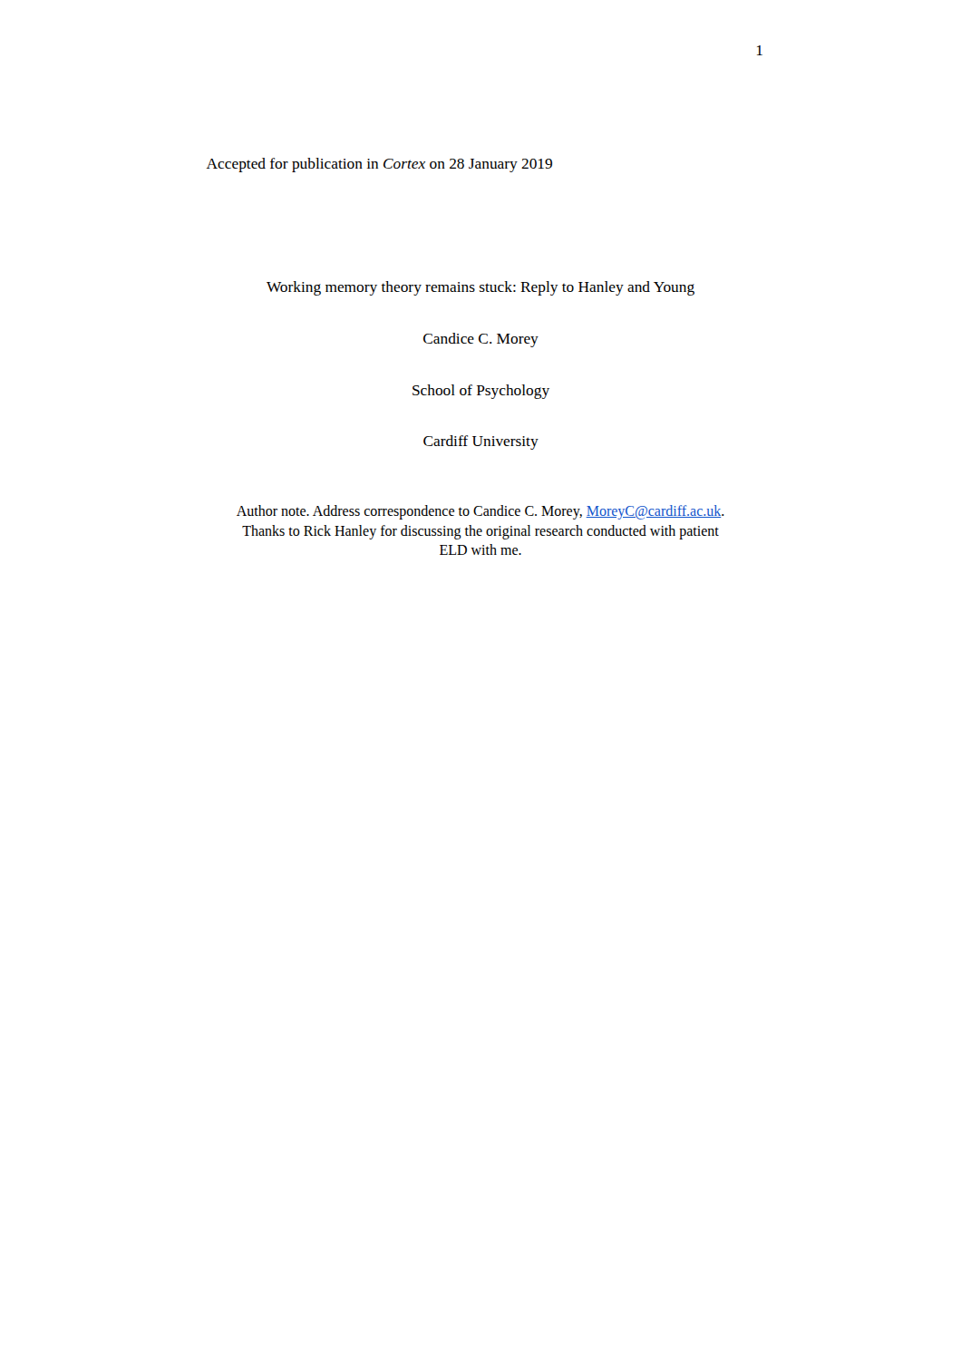1
Accepted for publication in Cortex on 28 January 2019
Working memory theory remains stuck: Reply to Hanley and Young
Candice C. Morey
School of Psychology
Cardiff University
Author note. Address correspondence to Candice C. Morey, MoreyC@cardiff.ac.uk.
Thanks to Rick Hanley for discussing the original research conducted with patient
ELD with me.